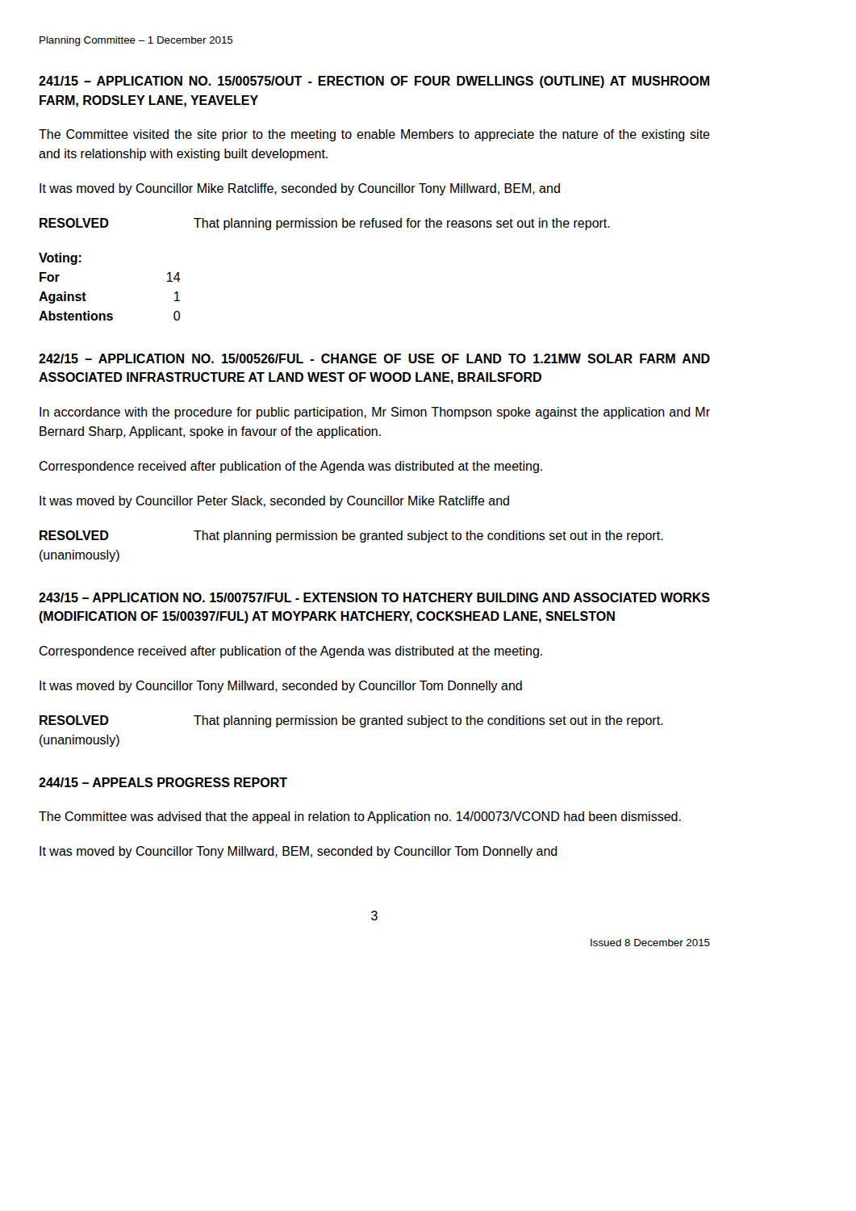Planning Committee – 1 December 2015
241/15 – APPLICATION NO. 15/00575/OUT - ERECTION OF FOUR DWELLINGS (OUTLINE) AT MUSHROOM FARM, RODSLEY LANE, YEAVELEY
The Committee visited the site prior to the meeting to enable Members to appreciate the nature of the existing site and its relationship with existing built development.
It was moved by Councillor Mike Ratcliffe, seconded by Councillor Tony Millward, BEM, and
RESOLVED
That planning permission be refused for the reasons set out in the report.
| Voting: |
| --- |
| For | 14 |
| Against | 1 |
| Abstentions | 0 |
242/15 – APPLICATION NO. 15/00526/FUL - CHANGE OF USE OF LAND TO 1.21MW SOLAR FARM AND ASSOCIATED INFRASTRUCTURE AT LAND WEST OF WOOD LANE, BRAILSFORD
In accordance with the procedure for public participation, Mr Simon Thompson spoke against the application and Mr Bernard Sharp, Applicant, spoke in favour of the application.
Correspondence received after publication of the Agenda was distributed at the meeting.
It was moved by Councillor Peter Slack, seconded by Councillor Mike Ratcliffe and
RESOLVED
(unanimously)
That planning permission be granted subject to the conditions set out in the report.
243/15 – APPLICATION NO. 15/00757/FUL - EXTENSION TO HATCHERY BUILDING AND ASSOCIATED WORKS (MODIFICATION OF 15/00397/FUL) AT MOYPARK HATCHERY, COCKSHEAD LANE, SNELSTON
Correspondence received after publication of the Agenda was distributed at the meeting.
It was moved by Councillor Tony Millward, seconded by Councillor Tom Donnelly and
RESOLVED
(unanimously)
That planning permission be granted subject to the conditions set out in the report.
244/15 – APPEALS PROGRESS REPORT
The Committee was advised that the appeal in relation to Application no. 14/00073/VCOND had been dismissed.
It was moved by Councillor Tony Millward, BEM, seconded by Councillor Tom Donnelly and
3
Issued 8 December 2015